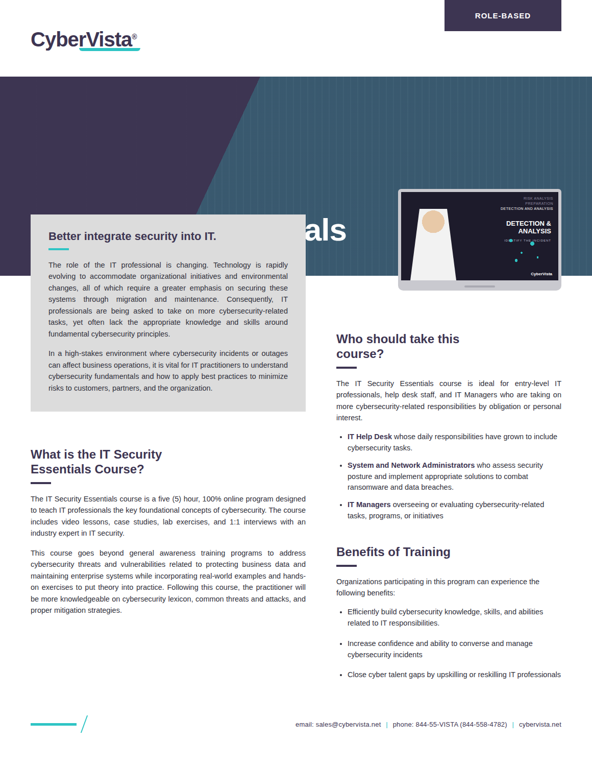CyberVista®
ROLE-BASED
IT Security Essentials
RISK ANALYSIS
PREPARATION
DETECTION AND ANALYSIS
DETECTION &
ANALYSIS
IDENTIFY THE INCIDENT
CyberVista
Better integrate security into IT.
The role of the IT professional is changing. Technology is rapidly evolving to accommodate organizational initiatives and environmental changes, all of which require a greater emphasis on securing these systems through migration and maintenance. Consequently, IT professionals are being asked to take on more cybersecurity-related tasks, yet often lack the appropriate knowledge and skills around fundamental cybersecurity principles.
In a high-stakes environment where cybersecurity incidents or outages can affect business operations, it is vital for IT practitioners to understand cybersecurity fundamentals and how to apply best practices to minimize risks to customers, partners, and the organization.
What is the IT Security
Essentials Course?
The IT Security Essentials course is a five (5) hour, 100% online program designed to teach IT professionals the key foundational concepts of cybersecurity. The course includes video lessons, case studies, lab exercises, and 1:1 interviews with an industry expert in IT security.
This course goes beyond general awareness training programs to address cybersecurity threats and vulnerabilities related to protecting business data and maintaining enterprise systems while incorporating real-world examples and hands-on exercises to put theory into practice. Following this course, the practitioner will be more knowledgeable on cybersecurity lexicon, common threats and attacks, and proper mitigation strategies.
Who should take this
course?
The IT Security Essentials course is ideal for entry-level IT professionals, help desk staff, and IT Managers who are taking on more cybersecurity-related responsibilities by obligation or personal interest.
IT Help Desk whose daily responsibilities have grown to include cybersecurity tasks.
System and Network Administrators who assess security posture and implement appropriate solutions to combat ransomware and data breaches.
IT Managers overseeing or evaluating cybersecurity-related tasks, programs, or initiatives
Benefits of Training
Organizations participating in this program can experience the following benefits:
Efficiently build cybersecurity knowledge, skills, and abilities related to IT responsibilities.
Increase confidence and ability to converse and manage cybersecurity incidents
Close cyber talent gaps by upskilling or reskilling IT professionals
email: sales@cybervista.net | phone: 844-55-VISTA (844-558-4782) | cybervista.net